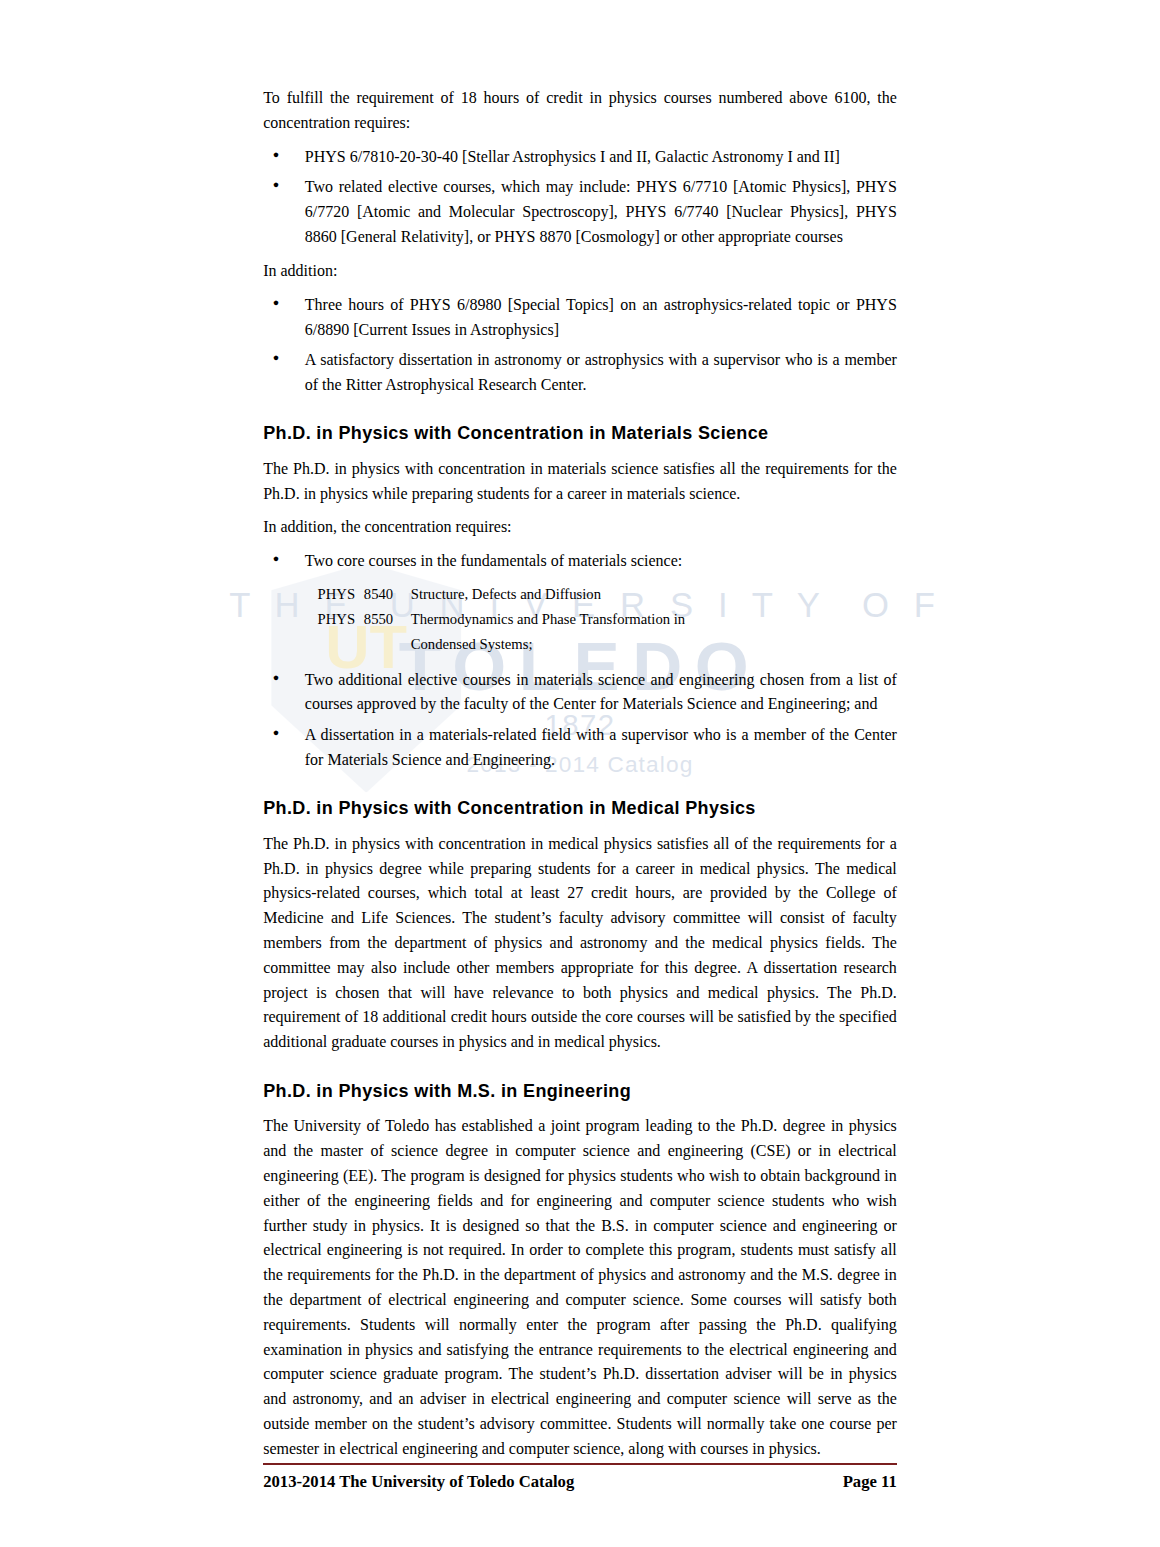UT
T H E U N I V E R S I T Y O F
TOLEDO
1872
2013 - 2014 Catalog
To fulfill the requirement of 18 hours of credit in physics courses numbered above 6100, the concentration requires:
PHYS 6/7810-20-30-40 [Stellar Astrophysics I and II, Galactic Astronomy I and II]
Two related elective courses, which may include: PHYS 6/7710 [Atomic Physics], PHYS 6/7720 [Atomic and Molecular Spectroscopy], PHYS 6/7740 [Nuclear Physics], PHYS 8860 [General Relativity], or PHYS 8870 [Cosmology] or other appropriate courses
In addition:
Three hours of PHYS 6/8980 [Special Topics] on an astrophysics-related topic or PHYS 6/8890 [Current Issues in Astrophysics]
A satisfactory dissertation in astronomy or astrophysics with a supervisor who is a member of the Ritter Astrophysical Research Center.
Ph.D. in Physics with Concentration in Materials Science
The Ph.D. in physics with concentration in materials science satisfies all the requirements for the Ph.D. in physics while preparing students for a career in materials science.
In addition, the concentration requires:
Two core courses in the fundamentals of materials science:
| PHYS | 8540 | Structure, Defects and Diffusion |
| PHYS | 8550 | Thermodynamics and Phase Transformation in |
| | | Condensed Systems; |
Two additional elective courses in materials science and engineering chosen from a list of courses approved by the faculty of the Center for Materials Science and Engineering; and
A dissertation in a materials-related field with a supervisor who is a member of the Center for Materials Science and Engineering.
Ph.D. in Physics with Concentration in Medical Physics
The Ph.D. in physics with concentration in medical physics satisfies all of the requirements for a Ph.D. in physics degree while preparing students for a career in medical physics. The medical physics-related courses, which total at least 27 credit hours, are provided by the College of Medicine and Life Sciences. The student’s faculty advisory committee will consist of faculty members from the department of physics and astronomy and the medical physics fields. The committee may also include other members appropriate for this degree. A dissertation research project is chosen that will have relevance to both physics and medical physics. The Ph.D. requirement of 18 additional credit hours outside the core courses will be satisfied by the specified additional graduate courses in physics and in medical physics.
Ph.D. in Physics with M.S. in Engineering
The University of Toledo has established a joint program leading to the Ph.D. degree in physics and the master of science degree in computer science and engineering (CSE) or in electrical engineering (EE). The program is designed for physics students who wish to obtain background in either of the engineering fields and for engineering and computer science students who wish further study in physics. It is designed so that the B.S. in computer science and engineering or electrical engineering is not required. In order to complete this program, students must satisfy all the requirements for the Ph.D. in the department of physics and astronomy and the M.S. degree in the department of electrical engineering and computer science. Some courses will satisfy both requirements. Students will normally enter the program after passing the Ph.D. qualifying examination in physics and satisfying the entrance requirements to the electrical engineering and computer science graduate program. The student’s Ph.D. dissertation adviser will be in physics and astronomy, and an adviser in electrical engineering and computer science will serve as the outside member on the student’s advisory committee. Students will normally take one course per semester in electrical engineering and computer science, along with courses in physics.
2013-2014 The University of Toledo Catalog
Page 11